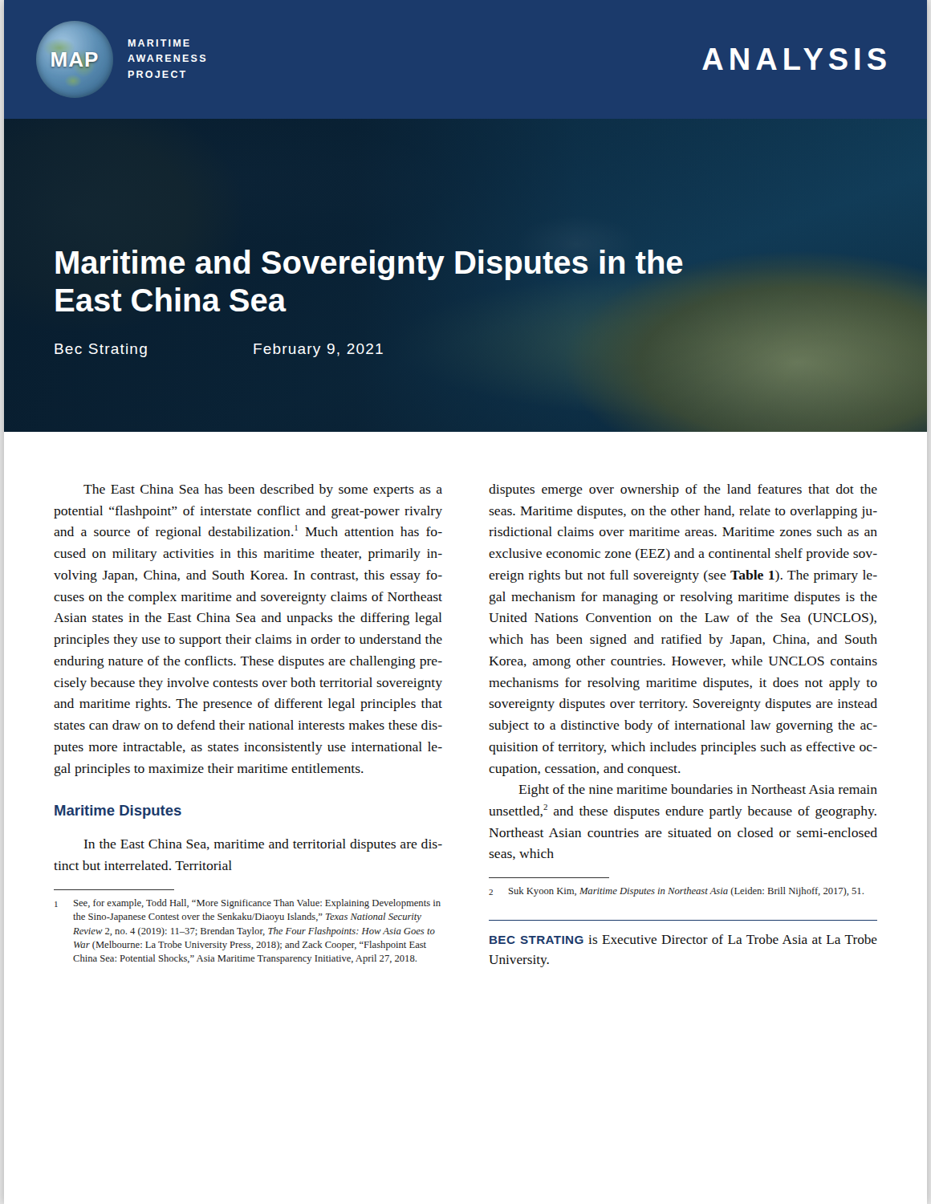MAP
Maritime
Awareness
Project
ANALYSIS
Maritime and Sovereignty Disputes in the
East China Sea
Bec Strating February 9, 2021
The East China Sea has been described by some experts as a potential “flashpoint” of interstate conflict and great-power rivalry and a source of regional destabilization.1 Much attention has focused on military activities in this maritime theater, primarily involving Japan, China, and South Korea. In contrast, this essay focuses on the complex maritime and sovereignty claims of Northeast Asian states in the East China Sea and unpacks the differing legal principles they use to support their claims in order to understand the enduring nature of the conflicts. These disputes are challenging precisely because they involve contests over both territorial sovereignty and maritime rights. The presence of different legal principles that states can draw on to defend their national interests makes these disputes more intractable, as states inconsistently use international legal principles to maximize their maritime entitlements.
Maritime Disputes
In the East China Sea, maritime and territorial disputes are distinct but interrelated. Territorial
1
See, for example, Todd Hall, “More Significance Than Value: Explaining Developments in the Sino-Japanese Contest over the Senkaku/Diaoyu Islands,” Texas National Security Review 2, no. 4 (2019): 11–37; Brendan Taylor, The Four Flashpoints: How Asia Goes to War (Melbourne: La Trobe University Press, 2018); and Zack Cooper, “Flashpoint East China Sea: Potential Shocks,” Asia Maritime Transparency Initiative, April 27, 2018.
disputes emerge over ownership of the land features that dot the seas. Maritime disputes, on the other hand, relate to overlapping jurisdictional claims over maritime areas. Maritime zones such as an exclusive economic zone (EEZ) and a continental shelf provide sovereign rights but not full sovereignty (see Table 1). The primary legal mechanism for managing or resolving maritime disputes is the United Nations Convention on the Law of the Sea (UNCLOS), which has been signed and ratified by Japan, China, and South Korea, among other countries. However, while UNCLOS contains mechanisms for resolving maritime disputes, it does not apply to sovereignty disputes over territory. Sovereignty disputes are instead subject to a distinctive body of international law governing the acquisition of territory, which includes principles such as effective occupation, cessation, and conquest.
Eight of the nine maritime boundaries in Northeast Asia remain unsettled,2 and these disputes endure partly because of geography. Northeast Asian countries are situated on closed or semi-enclosed seas, which
2
Suk Kyoon Kim, Maritime Disputes in Northeast Asia (Leiden: Brill Nijhoff, 2017), 51.
BEC STRATING is Executive Director of La Trobe Asia at La Trobe University.